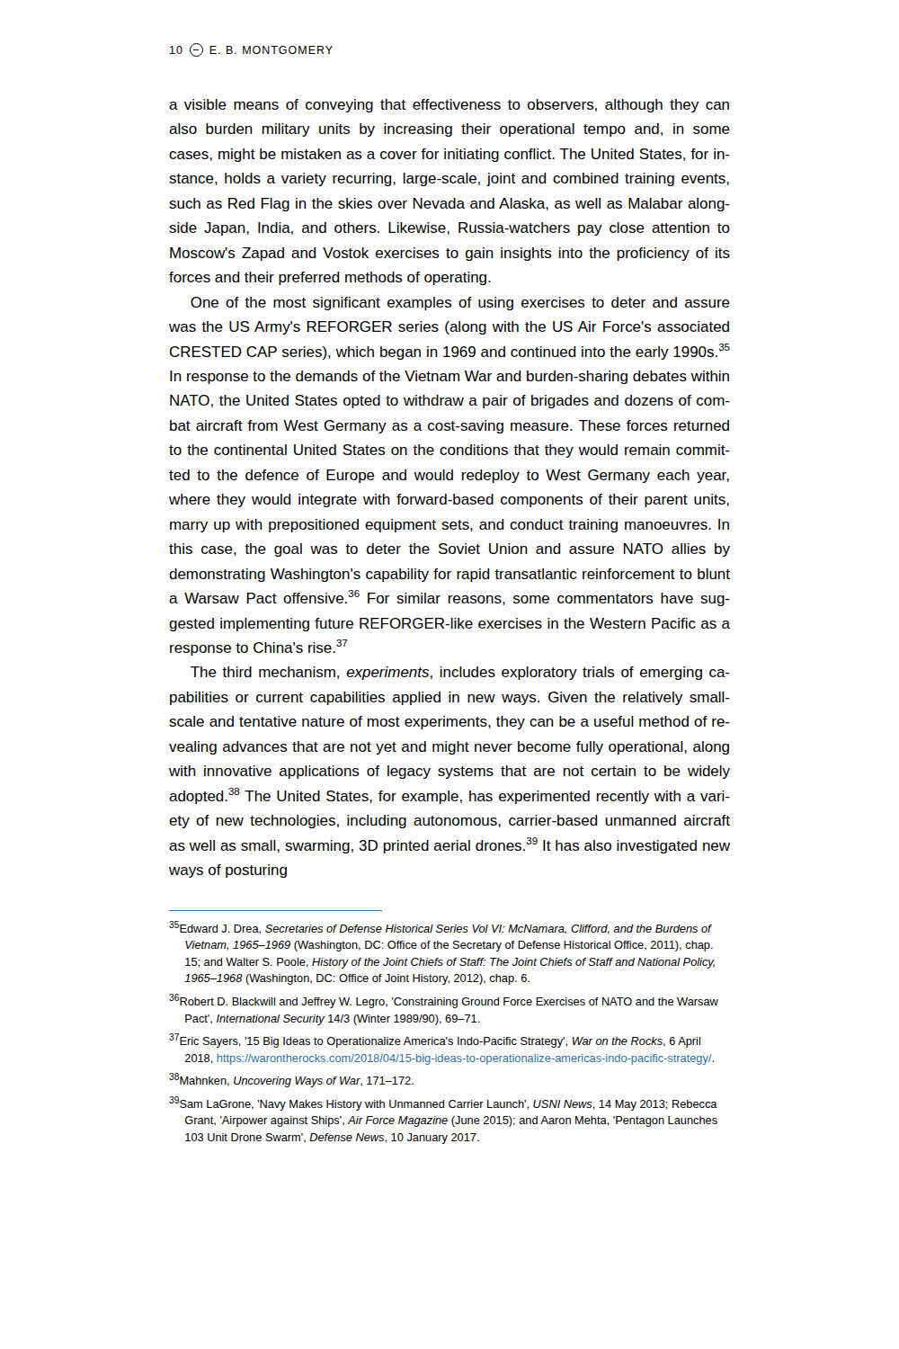10 E. B. Montgomery
a visible means of conveying that effectiveness to observers, although they can also burden military units by increasing their operational tempo and, in some cases, might be mistaken as a cover for initiating conflict. The United States, for instance, holds a variety recurring, large-scale, joint and combined training events, such as Red Flag in the skies over Nevada and Alaska, as well as Malabar alongside Japan, India, and others. Likewise, Russia-watchers pay close attention to Moscow's Zapad and Vostok exercises to gain insights into the proficiency of its forces and their preferred methods of operating.
One of the most significant examples of using exercises to deter and assure was the US Army's REFORGER series (along with the US Air Force's associated CRESTED CAP series), which began in 1969 and continued into the early 1990s.35 In response to the demands of the Vietnam War and burden-sharing debates within NATO, the United States opted to withdraw a pair of brigades and dozens of combat aircraft from West Germany as a cost-saving measure. These forces returned to the continental United States on the conditions that they would remain committed to the defence of Europe and would redeploy to West Germany each year, where they would integrate with forward-based components of their parent units, marry up with prepositioned equipment sets, and conduct training manoeuvres. In this case, the goal was to deter the Soviet Union and assure NATO allies by demonstrating Washington's capability for rapid transatlantic reinforcement to blunt a Warsaw Pact offensive.36 For similar reasons, some commentators have suggested implementing future REFORGER-like exercises in the Western Pacific as a response to China's rise.37
The third mechanism, experiments, includes exploratory trials of emerging capabilities or current capabilities applied in new ways. Given the relatively small-scale and tentative nature of most experiments, they can be a useful method of revealing advances that are not yet and might never become fully operational, along with innovative applications of legacy systems that are not certain to be widely adopted.38 The United States, for example, has experimented recently with a variety of new technologies, including autonomous, carrier-based unmanned aircraft as well as small, swarming, 3D printed aerial drones.39 It has also investigated new ways of posturing
35Edward J. Drea, Secretaries of Defense Historical Series Vol VI: McNamara, Clifford, and the Burdens of Vietnam, 1965–1969 (Washington, DC: Office of the Secretary of Defense Historical Office, 2011), chap. 15; and Walter S. Poole, History of the Joint Chiefs of Staff: The Joint Chiefs of Staff and National Policy, 1965–1968 (Washington, DC: Office of Joint History, 2012), chap. 6.
36Robert D. Blackwill and Jeffrey W. Legro, 'Constraining Ground Force Exercises of NATO and the Warsaw Pact', International Security 14/3 (Winter 1989/90), 69–71.
37Eric Sayers, '15 Big Ideas to Operationalize America's Indo-Pacific Strategy', War on the Rocks, 6 April 2018, https://warontherocks.com/2018/04/15-big-ideas-to-operationalize-americas-indo-pacific-strategy/.
38Mahnken, Uncovering Ways of War, 171–172.
39Sam LaGrone, 'Navy Makes History with Unmanned Carrier Launch', USNI News, 14 May 2013; Rebecca Grant, 'Airpower against Ships', Air Force Magazine (June 2015); and Aaron Mehta, 'Pentagon Launches 103 Unit Drone Swarm', Defense News, 10 January 2017.